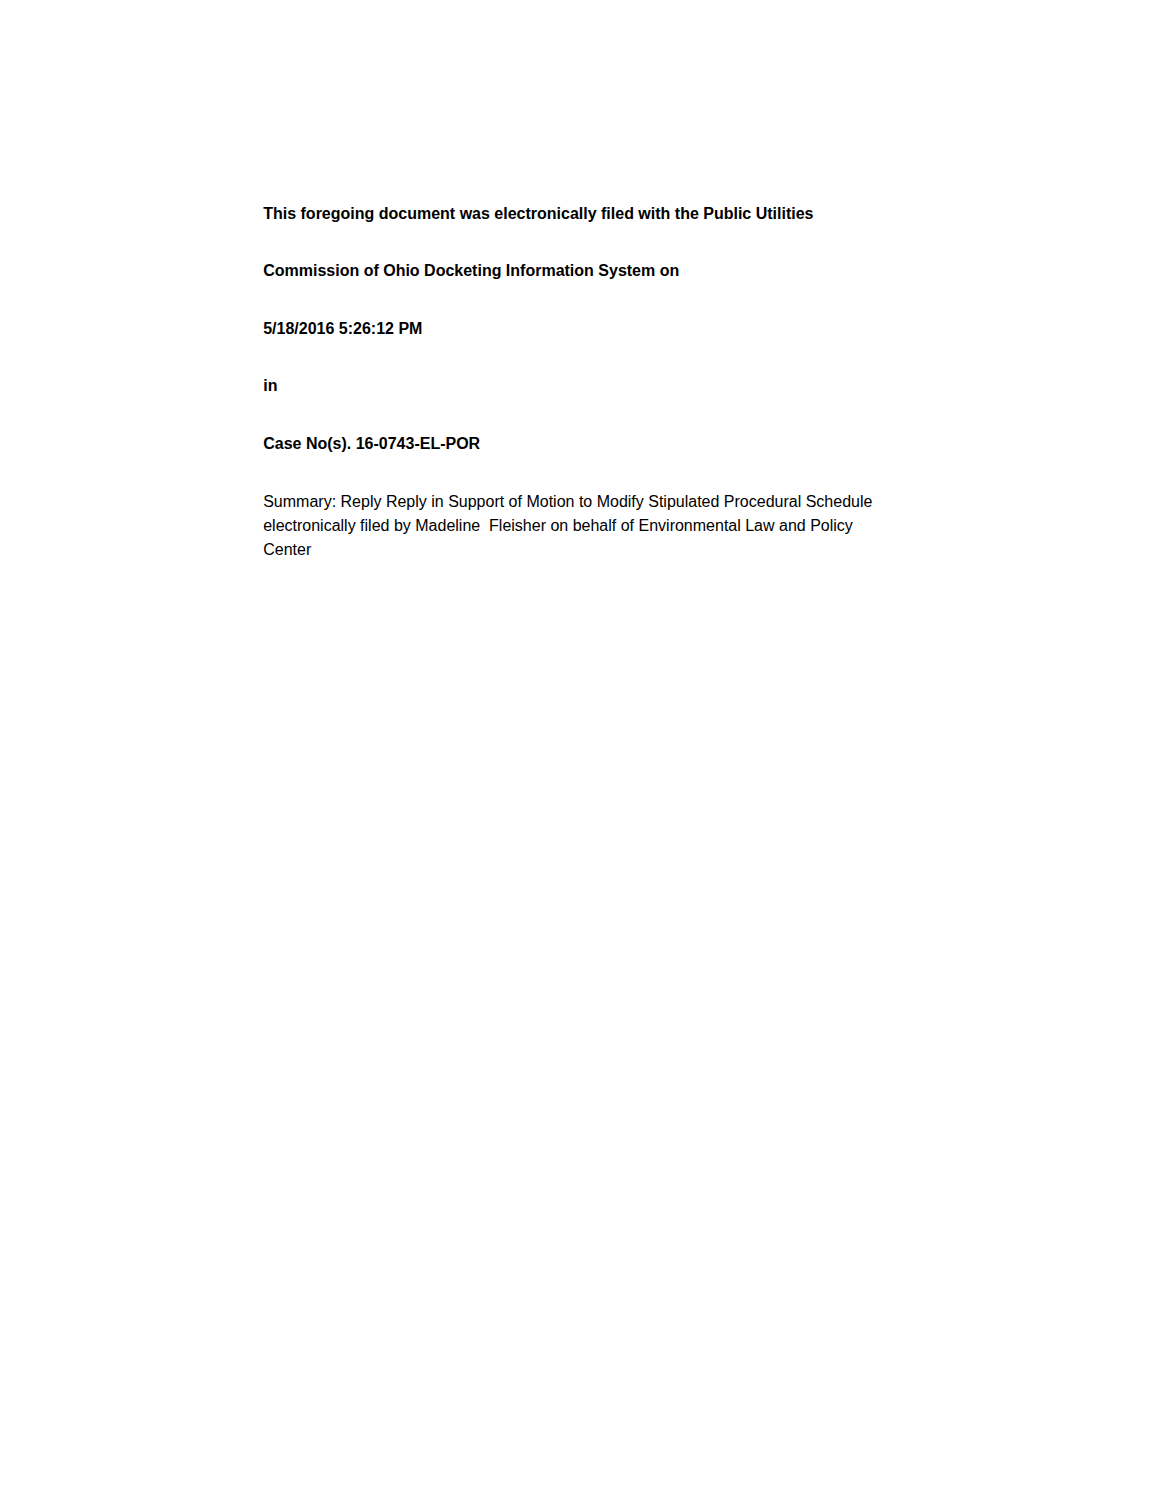This foregoing document was electronically filed with the Public Utilities
Commission of Ohio Docketing Information System on
5/18/2016 5:26:12 PM
in
Case No(s). 16-0743-EL-POR
Summary: Reply Reply in Support of Motion to Modify Stipulated Procedural Schedule electronically filed by Madeline Fleisher on behalf of Environmental Law and Policy Center